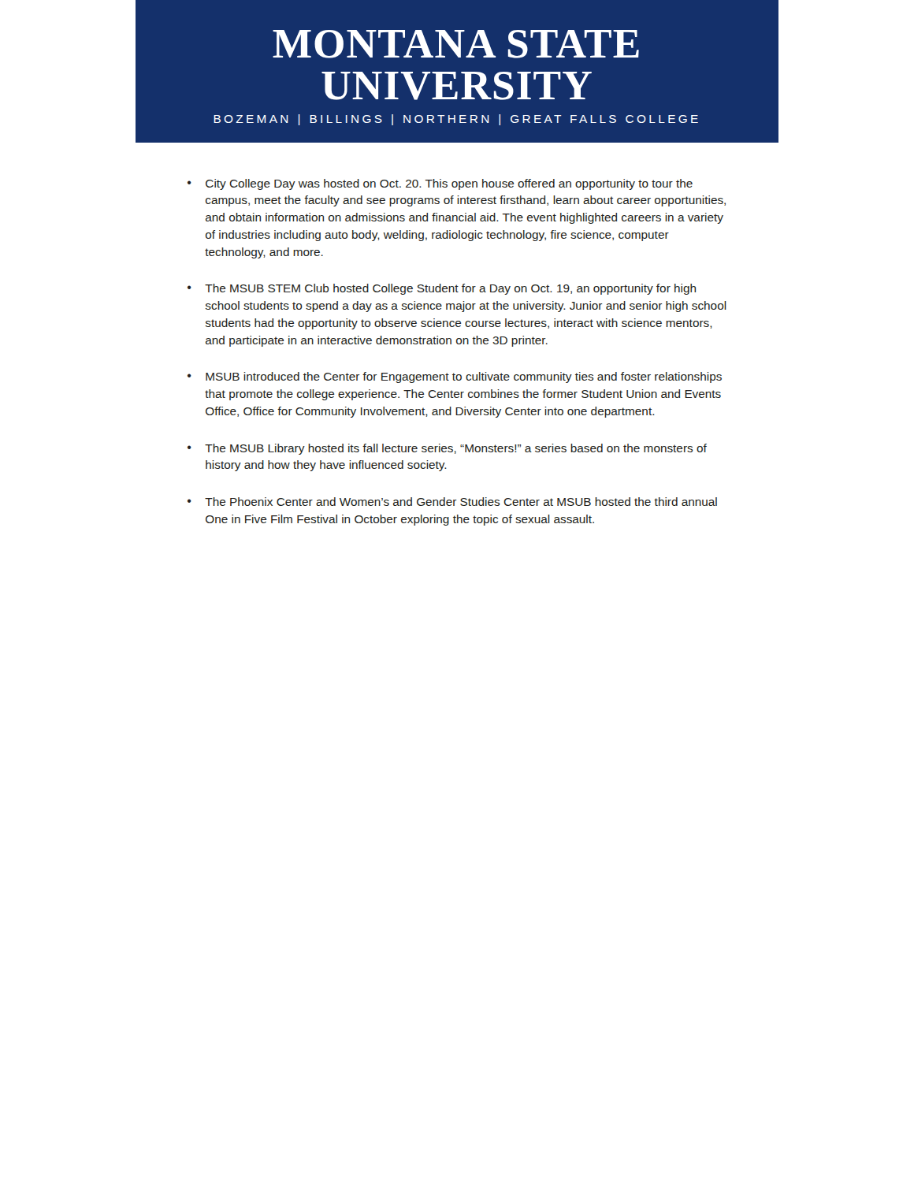MONTANA STATE UNIVERSITY
BOZEMAN | BILLINGS | NORTHERN | GREAT FALLS COLLEGE
City College Day was hosted on Oct. 20. This open house offered an opportunity to tour the campus, meet the faculty and see programs of interest firsthand, learn about career opportunities, and obtain information on admissions and financial aid. The event highlighted careers in a variety of industries including auto body, welding, radiologic technology, fire science, computer technology, and more.
The MSUB STEM Club hosted College Student for a Day on Oct. 19, an opportunity for high school students to spend a day as a science major at the university. Junior and senior high school students had the opportunity to observe science course lectures, interact with science mentors, and participate in an interactive demonstration on the 3D printer.
MSUB introduced the Center for Engagement to cultivate community ties and foster relationships that promote the college experience. The Center combines the former Student Union and Events Office, Office for Community Involvement, and Diversity Center into one department.
The MSUB Library hosted its fall lecture series, “Monsters!” a series based on the monsters of history and how they have influenced society.
The Phoenix Center and Women’s and Gender Studies Center at MSUB hosted the third annual One in Five Film Festival in October exploring the topic of sexual assault.